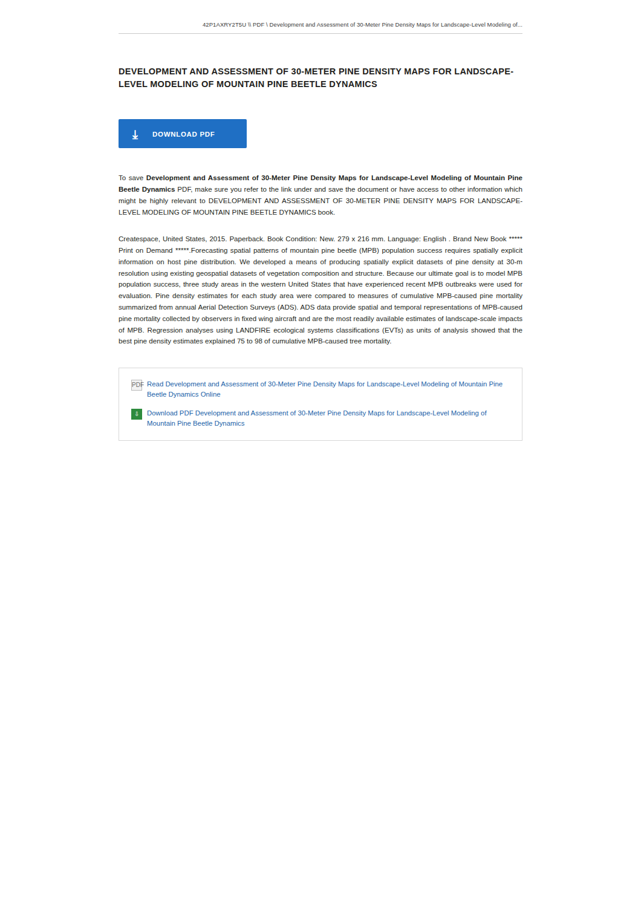42P1AXRY2T5U \\ PDF \ Development and Assessment of 30-Meter Pine Density Maps for Landscape-Level Modeling of...
DEVELOPMENT AND ASSESSMENT OF 30-METER PINE DENSITY MAPS FOR LANDSCAPE-LEVEL MODELING OF MOUNTAIN PINE BEETLE DYNAMICS
⤓DOWNLOAD PDF
To save Development and Assessment of 30-Meter Pine Density Maps for Landscape-Level Modeling of Mountain Pine Beetle Dynamics PDF, make sure you refer to the link under and save the document or have access to other information which might be highly relevant to DEVELOPMENT AND ASSESSMENT OF 30-METER PINE DENSITY MAPS FOR LANDSCAPE-LEVEL MODELING OF MOUNTAIN PINE BEETLE DYNAMICS book.
Createspace, United States, 2015. Paperback. Book Condition: New. 279 x 216 mm. Language: English . Brand New Book ***** Print on Demand *****.Forecasting spatial patterns of mountain pine beetle (MPB) population success requires spatially explicit information on host pine distribution. We developed a means of producing spatially explicit datasets of pine density at 30-m resolution using existing geospatial datasets of vegetation composition and structure. Because our ultimate goal is to model MPB population success, three study areas in the western United States that have experienced recent MPB outbreaks were used for evaluation. Pine density estimates for each study area were compared to measures of cumulative MPB-caused pine mortality summarized from annual Aerial Detection Surveys (ADS). ADS data provide spatial and temporal representations of MPB-caused pine mortality collected by observers in fixed wing aircraft and are the most readily available estimates of landscape-scale impacts of MPB. Regression analyses using LANDFIRE ecological systems classifications (EVTs) as units of analysis showed that the best pine density estimates explained 75 to 98 of cumulative MPB-caused tree mortality.
PDF Read Development and Assessment of 30-Meter Pine Density Maps for Landscape-Level Modeling of Mountain Pine Beetle Dynamics Online
⇩Download PDF Development and Assessment of 30-Meter Pine Density Maps for Landscape-Level Modeling of Mountain Pine Beetle Dynamics